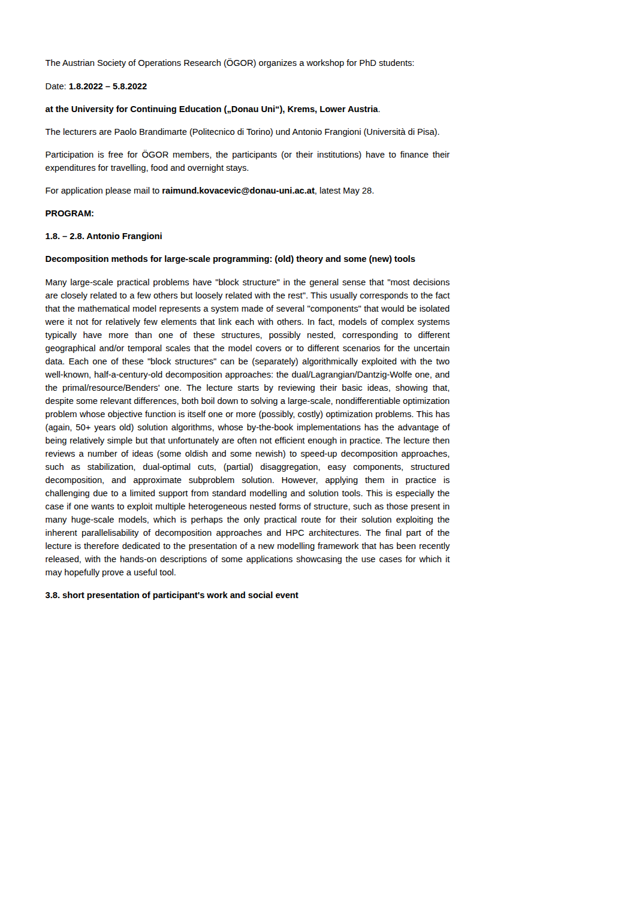The Austrian Society of Operations Research (ÖGOR) organizes a workshop for PhD students:
Date: 1.8.2022 – 5.8.2022
at the University for Continuing Education („Donau Uni“), Krems, Lower Austria.
The lecturers are Paolo Brandimarte (Politecnico di Torino) und Antonio Frangioni (Università di Pisa).
Participation is free for ÖGOR members, the participants (or their institutions) have to finance their expenditures for travelling, food and overnight stays.
For application please mail to raimund.kovacevic@donau-uni.ac.at, latest May 28.
PROGRAM:
1.8. – 2.8. Antonio Frangioni
Decomposition methods for large-scale programming: (old) theory and some (new) tools
Many large-scale practical problems have "block structure" in the general sense that "most decisions are closely related to a few others but loosely related with the rest". This usually corresponds to the fact that the mathematical model represents a system made of several "components" that would be isolated were it not for relatively few elements that link each with others. In fact, models of complex systems typically have more than one of these structures, possibly nested, corresponding to different geographical and/or temporal scales that the model covers or to different scenarios for the uncertain data. Each one of these "block structures" can be (separately) algorithmically exploited with the two well-known, half-a-century-old decomposition approaches: the dual/Lagrangian/Dantzig-Wolfe one, and the primal/resource/Benders' one. The lecture starts by reviewing their basic ideas, showing that, despite some relevant differences, both boil down to solving a large-scale, nondifferentiable optimization problem whose objective function is itself one or more (possibly, costly) optimization problems. This has (again, 50+ years old) solution algorithms, whose by-the-book implementations has the advantage of being relatively simple but that unfortunately are often not efficient enough in practice. The lecture then reviews a number of ideas (some oldish and some newish) to speed-up decomposition approaches, such as stabilization, dual-optimal cuts, (partial) disaggregation, easy components, structured decomposition, and approximate subproblem solution. However, applying them in practice is challenging due to a limited support from standard modelling and solution tools. This is especially the case if one wants to exploit multiple heterogeneous nested forms of structure, such as those present in many huge-scale models, which is perhaps the only practical route for their solution exploiting the inherent parallelisability of decomposition approaches and HPC architectures. The final part of the lecture is therefore dedicated to the presentation of a new modelling framework that has been recently released, with the hands-on descriptions of some applications showcasing the use cases for which it may hopefully prove a useful tool.
3.8. short presentation of participant's work and social event